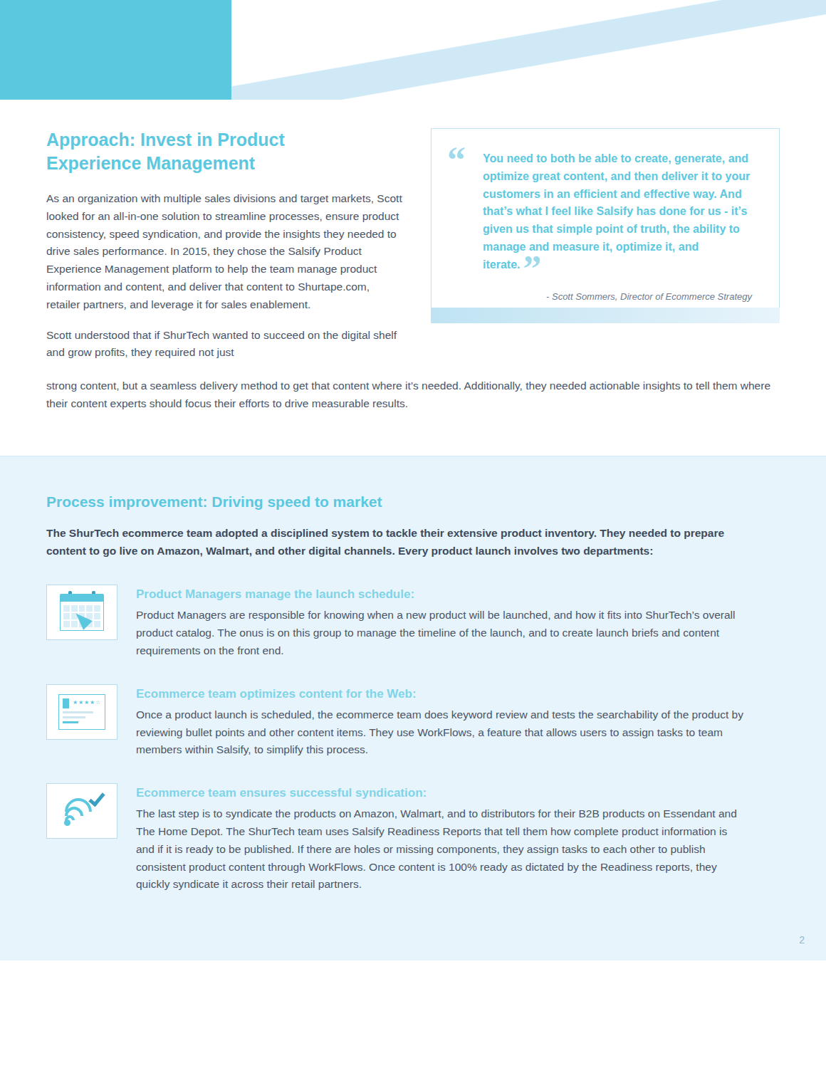Approach: Invest in Product
Experience Management
As an organization with multiple sales divisions and target markets, Scott looked for an all-in-one solution to streamline processes, ensure product consistency, speed syndication, and provide the insights they needed to drive sales performance. In 2015, they chose the Salsify Product Experience Management platform to help the team manage product information and content, and deliver that content to Shurtape.com, retailer partners, and leverage it for sales enablement.
Scott understood that if ShurTech wanted to succeed on the digital shelf and grow profits, they required not just
“
You need to both be able to create, generate, and optimize great content, and then deliver it to your customers in an efficient and effective way. And that’s what I feel like Salsify has done for us - it’s given us that simple point of truth, the ability to manage and measure it, optimize it, and iterate.”
- Scott Sommers, Director of Ecommerce Strategy
strong content, but a seamless delivery method to get that content where it’s needed. Additionally, they needed actionable insights to tell them where their content experts should focus their efforts to drive measurable results.
Process improvement: Driving speed to market
The ShurTech ecommerce team adopted a disciplined system to tackle their extensive product inventory. They needed to prepare content to go live on Amazon, Walmart, and other digital channels. Every product launch involves two departments:
Product Managers manage the launch schedule:
Product Managers are responsible for knowing when a new product will be launched, and how it fits into ShurTech’s overall product catalog. The onus is on this group to manage the timeline of the launch, and to create launch briefs and content requirements on the front end.
★★★★☆
Ecommerce team optimizes content for the Web:
Once a product launch is scheduled, the ecommerce team does keyword review and tests the searchability of the product by reviewing bullet points and other content items. They use WorkFlows, a feature that allows users to assign tasks to team members within Salsify, to simplify this process.
Ecommerce team ensures successful syndication:
The last step is to syndicate the products on Amazon, Walmart, and to distributors for their B2B products on Essendant and The Home Depot. The ShurTech team uses Salsify Readiness Reports that tell them how complete product information is and if it is ready to be published. If there are holes or missing components, they assign tasks to each other to publish consistent product content through WorkFlows. Once content is 100% ready as dictated by the Readiness reports, they quickly syndicate it across their retail partners.
2